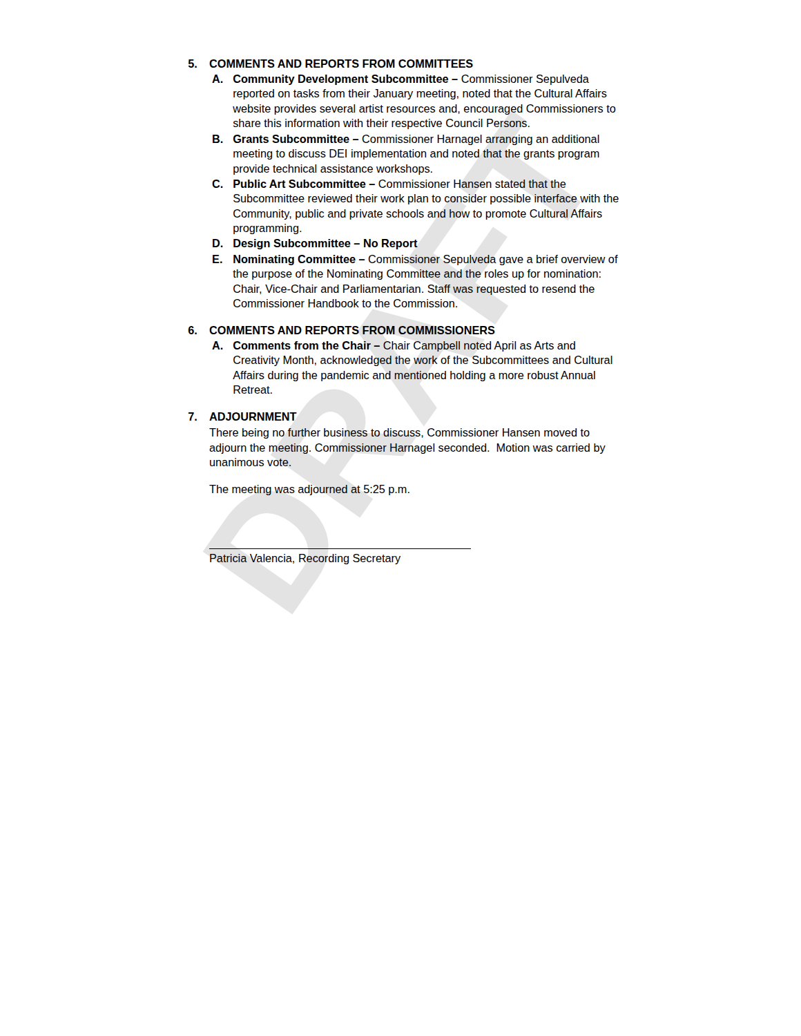DRAFT
5. COMMENTS AND REPORTS FROM COMMITTEES
A. Community Development Subcommittee – Commissioner Sepulveda reported on tasks from their January meeting, noted that the Cultural Affairs website provides several artist resources and, encouraged Commissioners to share this information with their respective Council Persons.
B. Grants Subcommittee – Commissioner Harnagel arranging an additional meeting to discuss DEI implementation and noted that the grants program provide technical assistance workshops.
C. Public Art Subcommittee – Commissioner Hansen stated that the Subcommittee reviewed their work plan to consider possible interface with the Community, public and private schools and how to promote Cultural Affairs programming.
D. Design Subcommittee – No Report
E. Nominating Committee – Commissioner Sepulveda gave a brief overview of the purpose of the Nominating Committee and the roles up for nomination: Chair, Vice-Chair and Parliamentarian. Staff was requested to resend the Commissioner Handbook to the Commission.
6. COMMENTS AND REPORTS FROM COMMISSIONERS
A. Comments from the Chair – Chair Campbell noted April as Arts and Creativity Month, acknowledged the work of the Subcommittees and Cultural Affairs during the pandemic and mentioned holding a more robust Annual Retreat.
7. ADJOURNMENT
There being no further business to discuss, Commissioner Hansen moved to adjourn the meeting. Commissioner Harnagel seconded. Motion was carried by unanimous vote.
The meeting was adjourned at 5:25 p.m.
Patricia Valencia, Recording Secretary